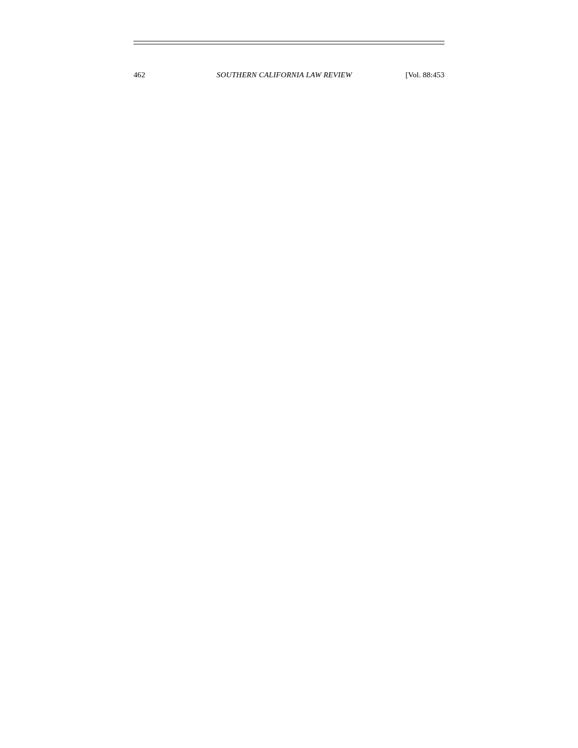462 Southern California Law Review [Vol. 88:453